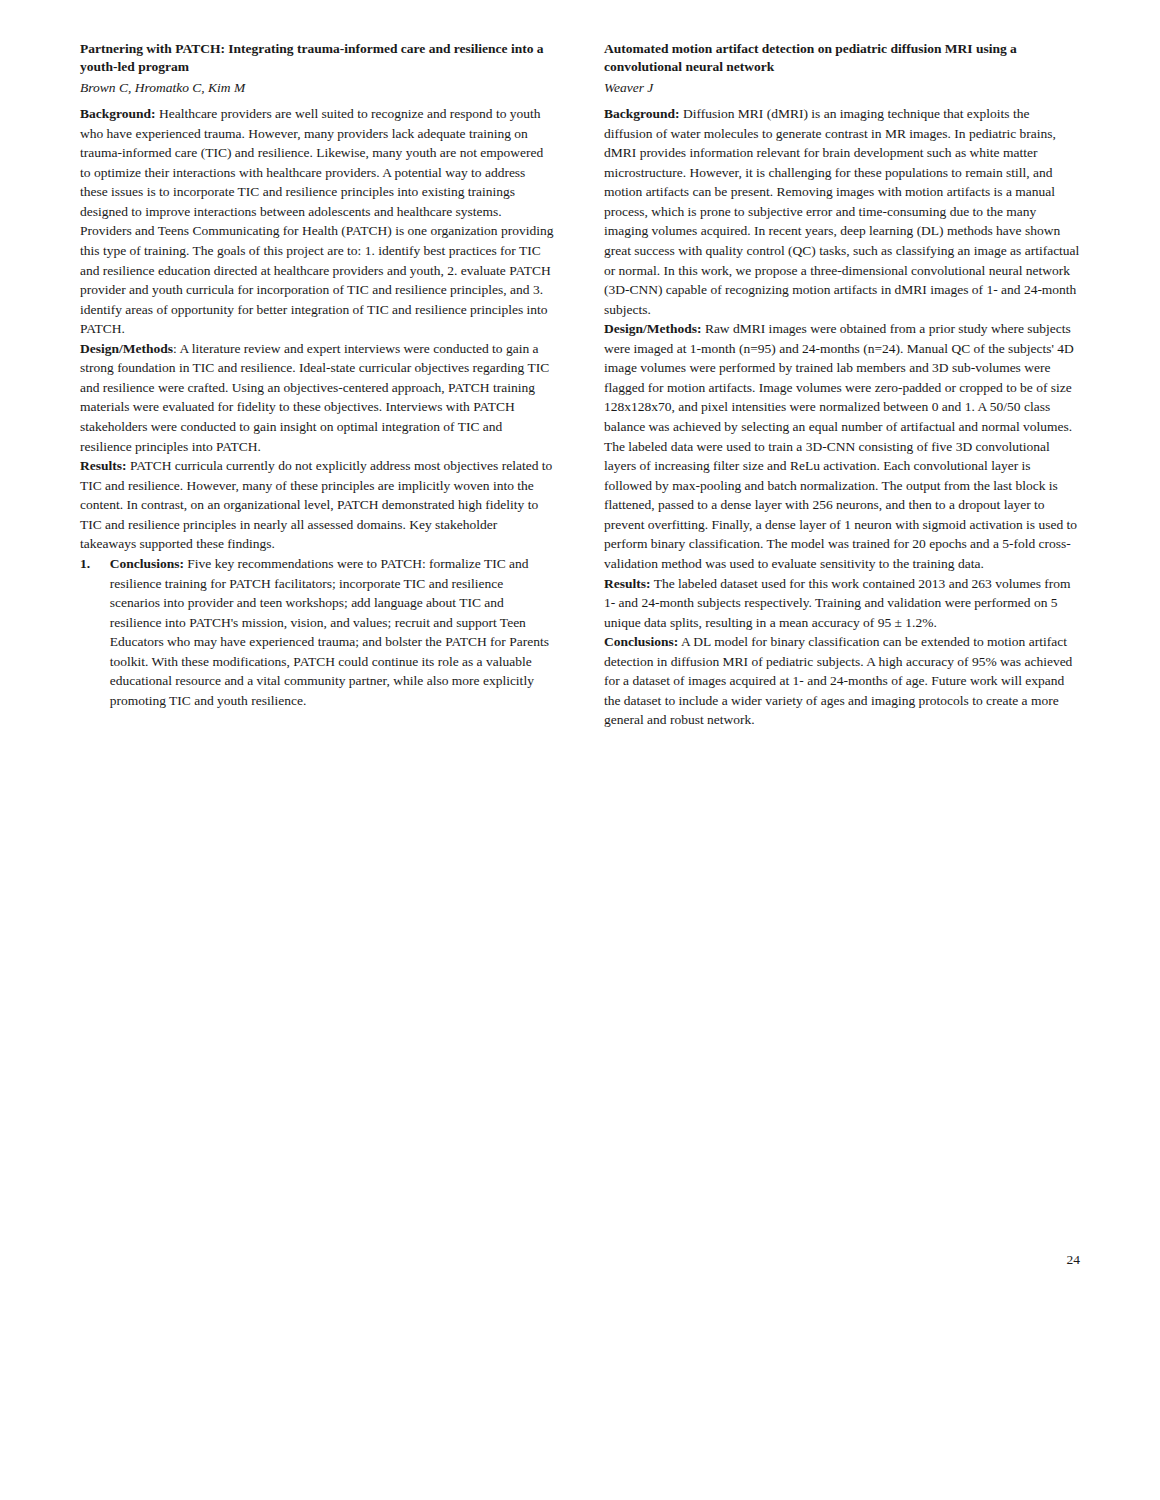Partnering with PATCH: Integrating trauma-informed care and resilience into a youth-led program
Brown C, Hromatko C, Kim M
Background: Healthcare providers are well suited to recognize and respond to youth who have experienced trauma. However, many providers lack adequate training on trauma-informed care (TIC) and resilience. Likewise, many youth are not empowered to optimize their interactions with healthcare providers. A potential way to address these issues is to incorporate TIC and resilience principles into existing trainings designed to improve interactions between adolescents and healthcare systems. Providers and Teens Communicating for Health (PATCH) is one organization providing this type of training. The goals of this project are to: 1. identify best practices for TIC and resilience education directed at healthcare providers and youth, 2. evaluate PATCH provider and youth curricula for incorporation of TIC and resilience principles, and 3. identify areas of opportunity for better integration of TIC and resilience principles into PATCH.
Design/Methods: A literature review and expert interviews were conducted to gain a strong foundation in TIC and resilience. Ideal-state curricular objectives regarding TIC and resilience were crafted. Using an objectives-centered approach, PATCH training materials were evaluated for fidelity to these objectives. Interviews with PATCH stakeholders were conducted to gain insight on optimal integration of TIC and resilience principles into PATCH.
Results: PATCH curricula currently do not explicitly address most objectives related to TIC and resilience. However, many of these principles are implicitly woven into the content. In contrast, on an organizational level, PATCH demonstrated high fidelity to TIC and resilience principles in nearly all assessed domains. Key stakeholder takeaways supported these findings.
1.
Conclusions: Five key recommendations were to PATCH: formalize TIC and resilience training for PATCH facilitators; incorporate TIC and resilience scenarios into provider and teen workshops; add language about TIC and resilience into PATCH's mission, vision, and values; recruit and support Teen Educators who may have experienced trauma; and bolster the PATCH for Parents toolkit. With these modifications, PATCH could continue its role as a valuable educational resource and a vital community partner, while also more explicitly promoting TIC and youth resilience.
Automated motion artifact detection on pediatric diffusion MRI using a convolutional neural network
Weaver J
Background: Diffusion MRI (dMRI) is an imaging technique that exploits the diffusion of water molecules to generate contrast in MR images. In pediatric brains, dMRI provides information relevant for brain development such as white matter microstructure. However, it is challenging for these populations to remain still, and motion artifacts can be present. Removing images with motion artifacts is a manual process, which is prone to subjective error and time-consuming due to the many imaging volumes acquired. In recent years, deep learning (DL) methods have shown great success with quality control (QC) tasks, such as classifying an image as artifactual or normal. In this work, we propose a three-dimensional convolutional neural network (3D-CNN) capable of recognizing motion artifacts in dMRI images of 1- and 24-month subjects.
Design/Methods: Raw dMRI images were obtained from a prior study where subjects were imaged at 1-month (n=95) and 24-months (n=24). Manual QC of the subjects' 4D image volumes were performed by trained lab members and 3D sub-volumes were flagged for motion artifacts. Image volumes were zero-padded or cropped to be of size 128x128x70, and pixel intensities were normalized between 0 and 1. A 50/50 class balance was achieved by selecting an equal number of artifactual and normal volumes. The labeled data were used to train a 3D-CNN consisting of five 3D convolutional layers of increasing filter size and ReLu activation. Each convolutional layer is followed by max-pooling and batch normalization. The output from the last block is flattened, passed to a dense layer with 256 neurons, and then to a dropout layer to prevent overfitting. Finally, a dense layer of 1 neuron with sigmoid activation is used to perform binary classification. The model was trained for 20 epochs and a 5-fold cross-validation method was used to evaluate sensitivity to the training data.
Results: The labeled dataset used for this work contained 2013 and 263 volumes from 1- and 24-month subjects respectively. Training and validation were performed on 5 unique data splits, resulting in a mean accuracy of 95 ± 1.2%.
Conclusions: A DL model for binary classification can be extended to motion artifact detection in diffusion MRI of pediatric subjects. A high accuracy of 95% was achieved for a dataset of images acquired at 1- and 24-months of age. Future work will expand the dataset to include a wider variety of ages and imaging protocols to create a more general and robust network.
24